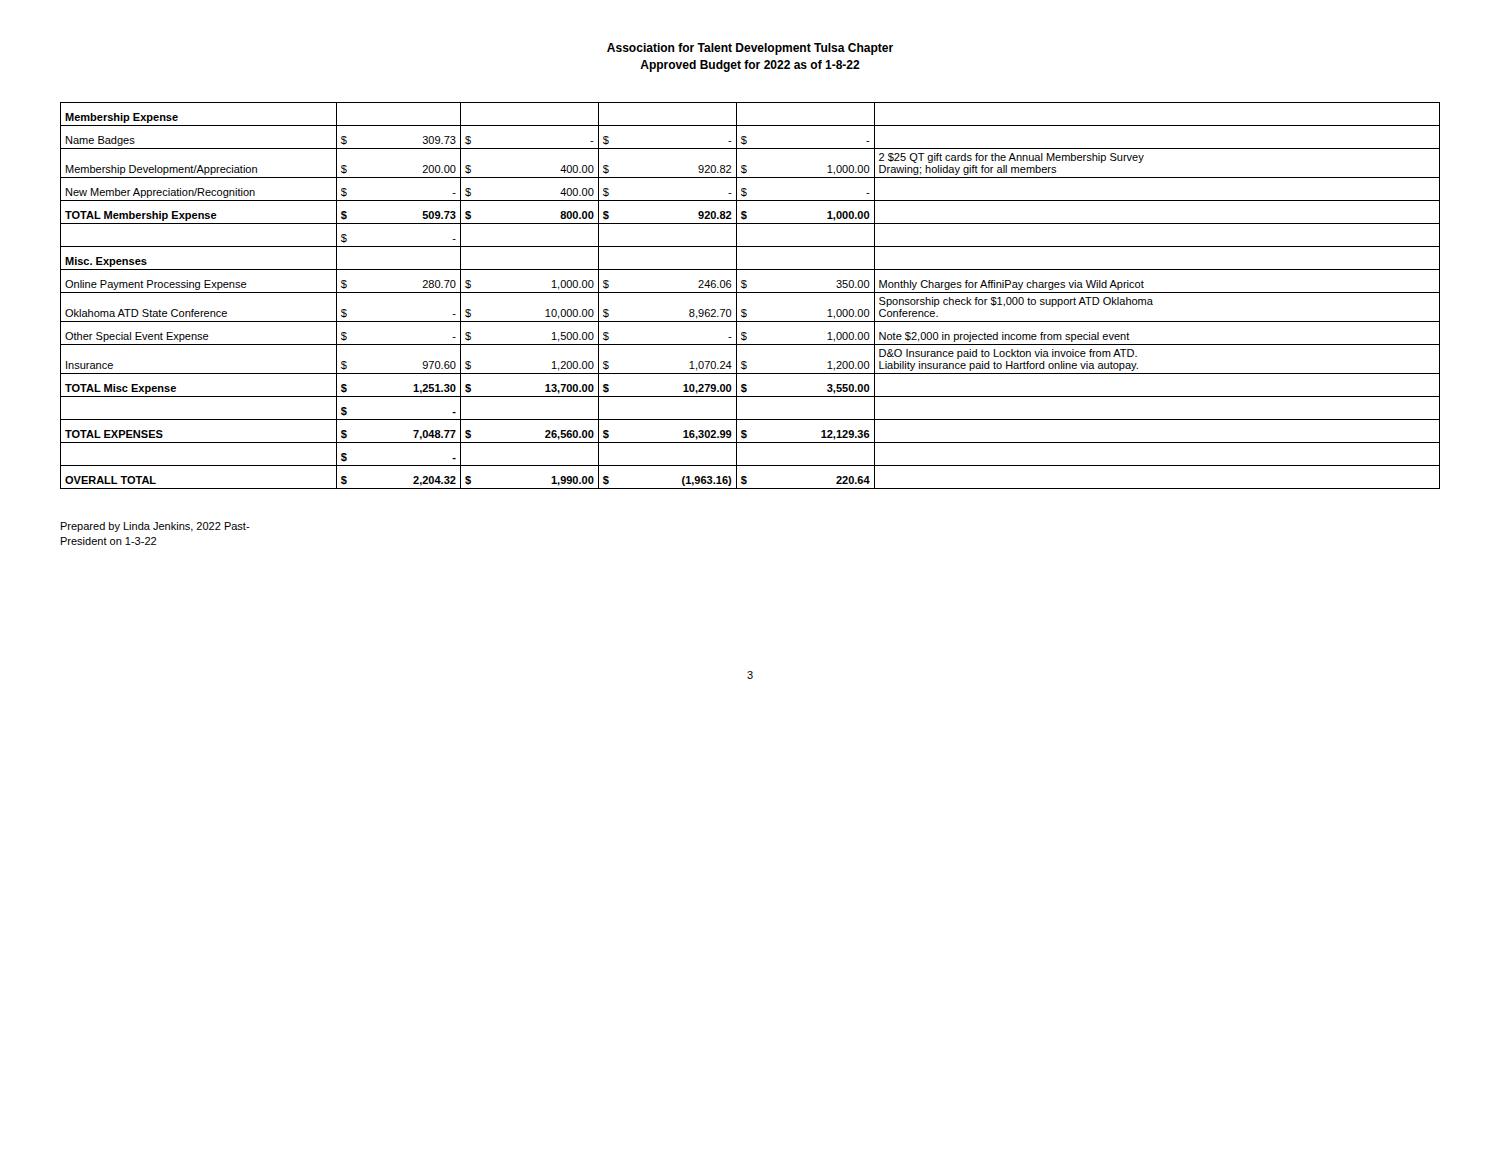Association for Talent Development Tulsa Chapter
Approved Budget for 2022 as of 1-8-22
| Membership Expense | | | | | | | | | |
| Name Badges | $ | 309.73 | $ | - | $ | - | $ | - | |
| Membership Development/Appreciation | $ | 200.00 | $ | 400.00 | $ | 920.82 | $ | 1,000.00 | 2 $25 QT gift cards for the Annual Membership Survey Drawing; holiday gift for all members |
| New Member Appreciation/Recognition | $ | - | $ | 400.00 | $ | - | $ | - | |
| TOTAL Membership Expense | $ | 509.73 | $ | 800.00 | $ | 920.82 | $ | 1,000.00 | |
| | $ | - | | | | | | | |
| Misc. Expenses | | | | | | | | | |
| Online Payment Processing Expense | $ | 280.70 | $ | 1,000.00 | $ | 246.06 | $ | 350.00 | Monthly Charges for AffiniPay charges via Wild Apricot |
| Oklahoma ATD State Conference | $ | - | $ | 10,000.00 | $ | 8,962.70 | $ | 1,000.00 | Sponsorship check for $1,000 to support ATD Oklahoma Conference. |
| Other Special Event Expense | $ | - | $ | 1,500.00 | $ | - | $ | 1,000.00 | Note $2,000 in projected income from special event |
| Insurance | $ | 970.60 | $ | 1,200.00 | $ | 1,070.24 | $ | 1,200.00 | D&O Insurance paid to Lockton via invoice from ATD. Liability insurance paid to Hartford online via autopay. |
| TOTAL Misc Expense | $ | 1,251.30 | $ | 13,700.00 | $ | 10,279.00 | $ | 3,550.00 | |
| | $ | - | | | | | | | |
| TOTAL EXPENSES | $ | 7,048.77 | $ | 26,560.00 | $ | 16,302.99 | $ | 12,129.36 | |
| | $ | - | | | | | | | |
| OVERALL TOTAL | $ | 2,204.32 | $ | 1,990.00 | $ | (1,963.16) | $ | 220.64 | |
Prepared by Linda Jenkins, 2022 Past-
President on 1-3-22
3